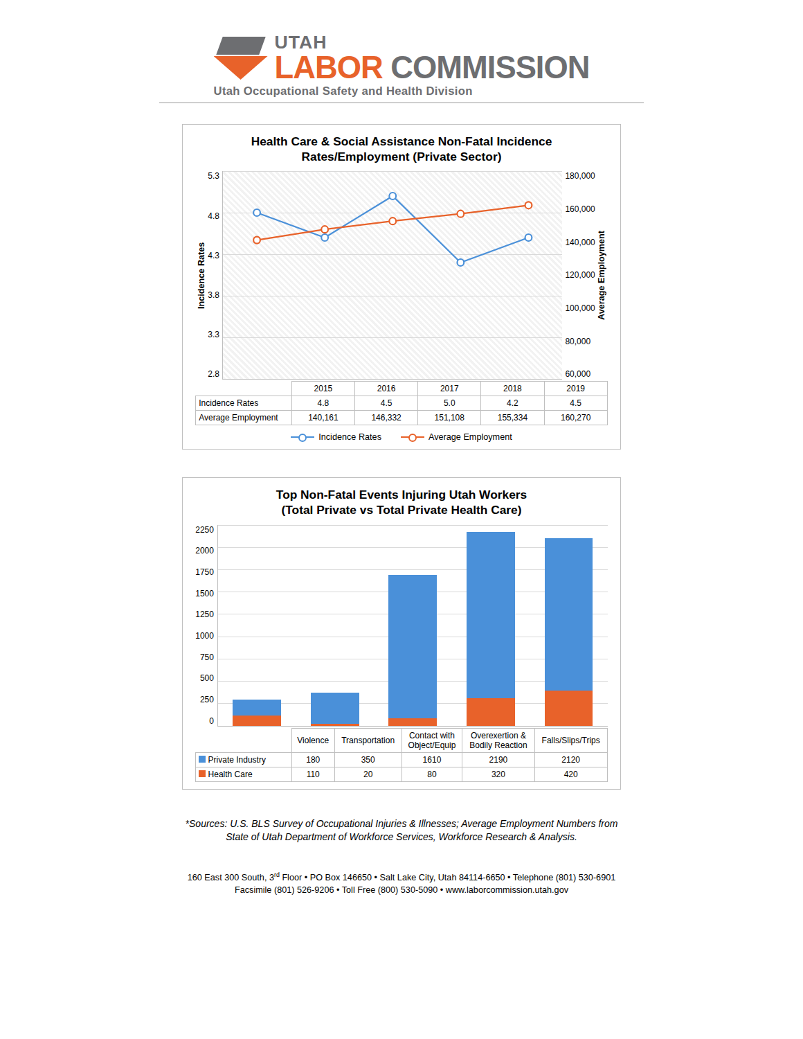UTAH
LABOR COMMISSION
Utah Occupational Safety and Health Division
Health Care & Social Assistance Non-Fatal Incidence
Rates/Employment (Private Sector)
Incidence Rates
5.3
4.8
4.3
3.8
3.3
2.8
Incidence rates: 4.8, 4.5, 5.0, 4.2, 4.5 (scale 2.8-5.3)
180,000
160,000
140,000
120,000
100,000
80,000
60,000
Average Employment
| | 2015 | 2016 | 2017 | 2018 | 2019 |
| Incidence Rates | 4.8 | 4.5 | 5.0 | 4.2 | 4.5 |
| Average Employment | 140,161 | 146,332 | 151,108 | 155,334 | 160,270 |
Incidence Rates
Average Employment
Top Non-Fatal Events Injuring Utah Workers
(Total Private vs Total Private Health Care)
2250
2000
1750
1500
1250
1000
750
500
250
0
| | Violence | Transportation | Contact with Object/Equip | Overexertion & Bodily Reaction | Falls/Slips/Trips |
| Private Industry | 180 | 350 | 1610 | 2190 | 2120 |
| Health Care | 110 | 20 | 80 | 320 | 420 |
*Sources: U.S. BLS Survey of Occupational Injuries & Illnesses; Average Employment Numbers from State of Utah Department of Workforce Services, Workforce Research & Analysis.
160 East 300 South, 3rd Floor • PO Box 146650 • Salt Lake City, Utah 84114-6650 • Telephone (801) 530-6901
Facsimile (801) 526-9206 • Toll Free (800) 530-5090 • www.laborcommission.utah.gov